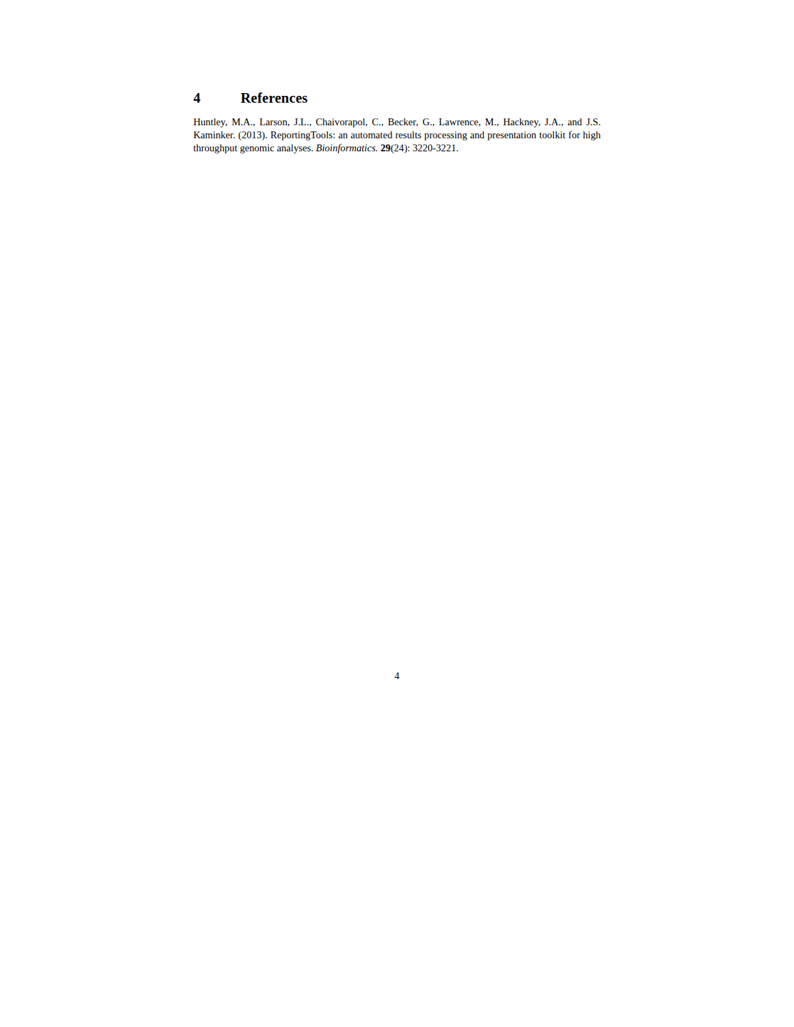4 References
Huntley, M.A., Larson, J.L., Chaivorapol, C., Becker, G., Lawrence, M., Hackney, J.A., and J.S. Kaminker. (2013). ReportingTools: an automated results processing and presentation toolkit for high throughput genomic analyses. Bioinformatics. 29(24): 3220-3221.
4